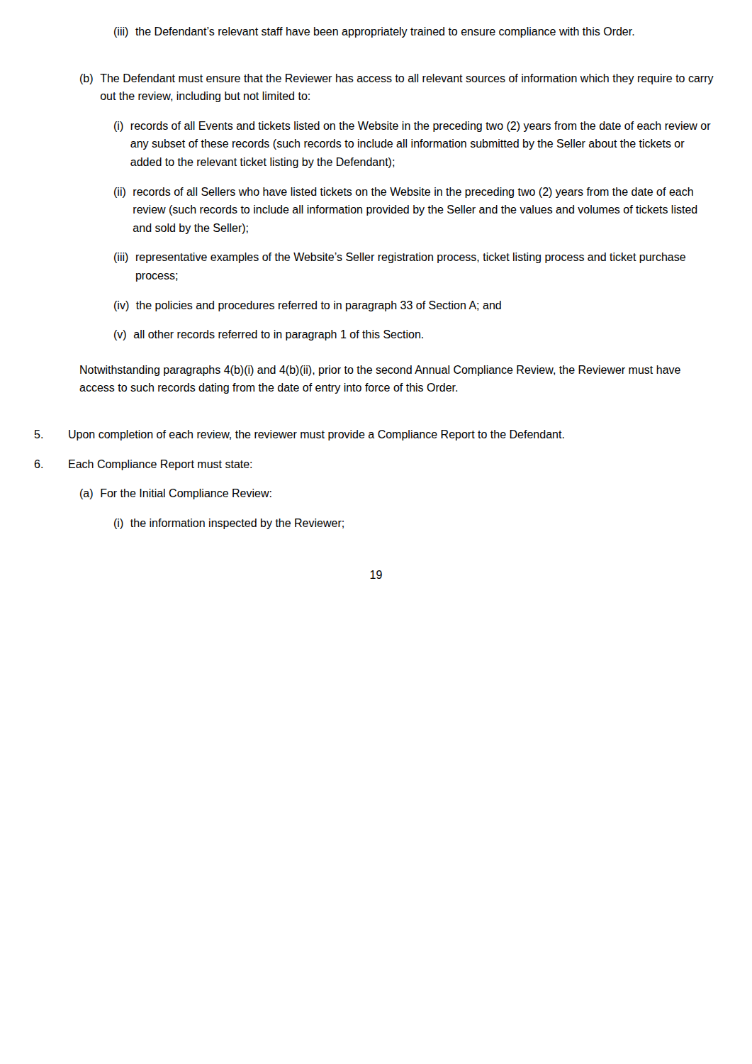(iii) the Defendant’s relevant staff have been appropriately trained to ensure compliance with this Order.
(b) The Defendant must ensure that the Reviewer has access to all relevant sources of information which they require to carry out the review, including but not limited to:
(i) records of all Events and tickets listed on the Website in the preceding two (2) years from the date of each review or any subset of these records (such records to include all information submitted by the Seller about the tickets or added to the relevant ticket listing by the Defendant);
(ii) records of all Sellers who have listed tickets on the Website in the preceding two (2) years from the date of each review (such records to include all information provided by the Seller and the values and volumes of tickets listed and sold by the Seller);
(iii) representative examples of the Website’s Seller registration process, ticket listing process and ticket purchase process;
(iv) the policies and procedures referred to in paragraph 33 of Section A; and
(v) all other records referred to in paragraph 1 of this Section.
Notwithstanding paragraphs 4(b)(i) and 4(b)(ii), prior to the second Annual Compliance Review, the Reviewer must have access to such records dating from the date of entry into force of this Order.
5. Upon completion of each review, the reviewer must provide a Compliance Report to the Defendant.
6. Each Compliance Report must state:
(a) For the Initial Compliance Review:
(i) the information inspected by the Reviewer;
19